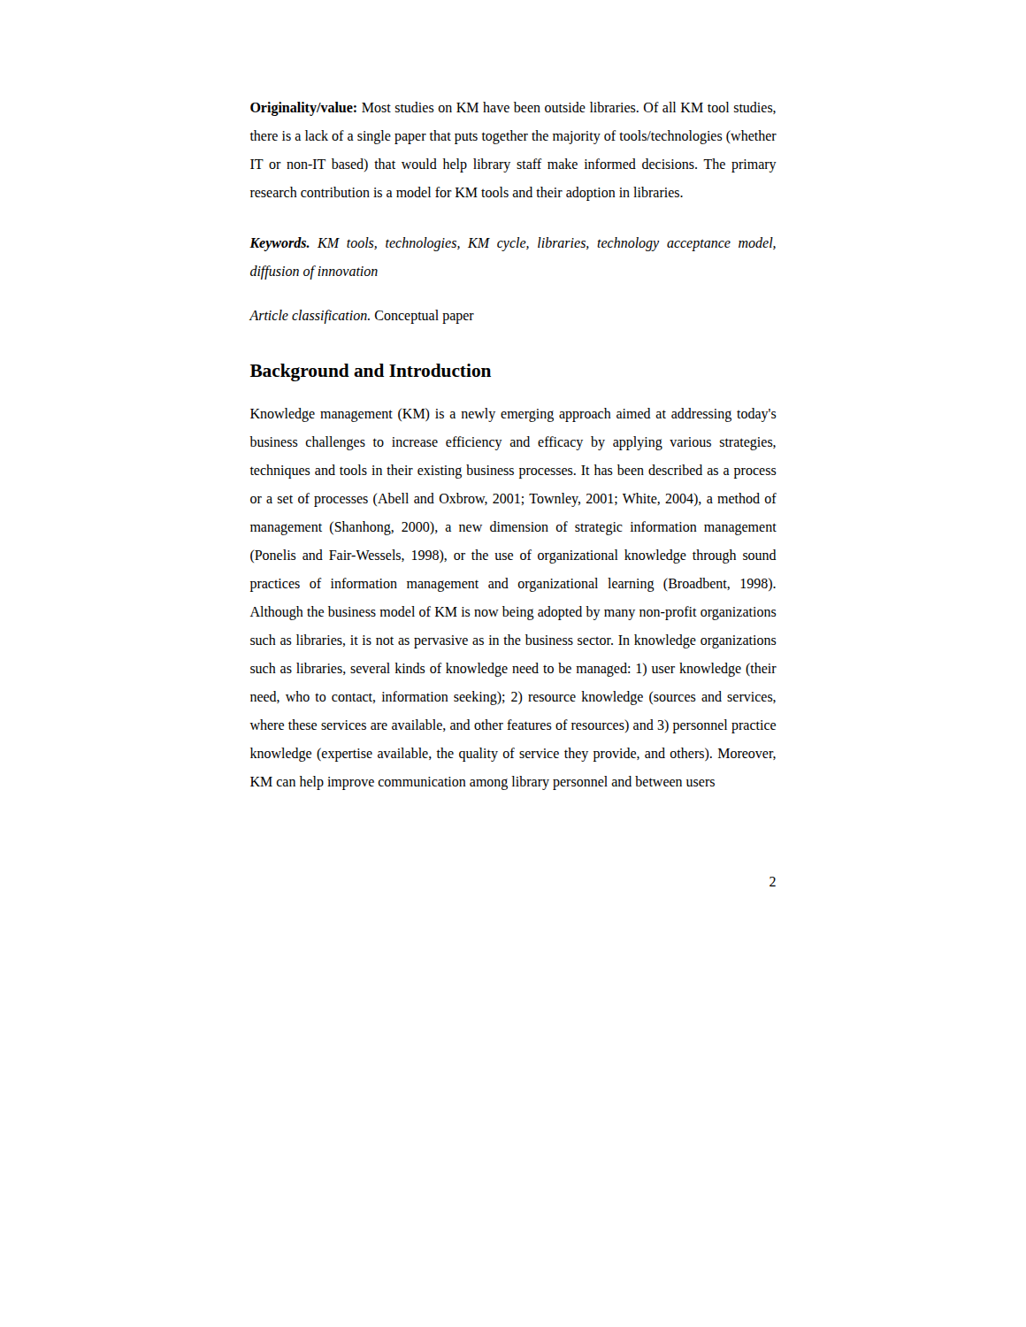Originality/value: Most studies on KM have been outside libraries. Of all KM tool studies, there is a lack of a single paper that puts together the majority of tools/technologies (whether IT or non-IT based) that would help library staff make informed decisions. The primary research contribution is a model for KM tools and their adoption in libraries.
Keywords. KM tools, technologies, KM cycle, libraries, technology acceptance model, diffusion of innovation
Article classification. Conceptual paper
Background and Introduction
Knowledge management (KM) is a newly emerging approach aimed at addressing today's business challenges to increase efficiency and efficacy by applying various strategies, techniques and tools in their existing business processes. It has been described as a process or a set of processes (Abell and Oxbrow, 2001; Townley, 2001; White, 2004), a method of management (Shanhong, 2000), a new dimension of strategic information management (Ponelis and Fair-Wessels, 1998), or the use of organizational knowledge through sound practices of information management and organizational learning (Broadbent, 1998). Although the business model of KM is now being adopted by many non-profit organizations such as libraries, it is not as pervasive as in the business sector. In knowledge organizations such as libraries, several kinds of knowledge need to be managed: 1) user knowledge (their need, who to contact, information seeking); 2) resource knowledge (sources and services, where these services are available, and other features of resources) and 3) personnel practice knowledge (expertise available, the quality of service they provide, and others). Moreover, KM can help improve communication among library personnel and between users
2